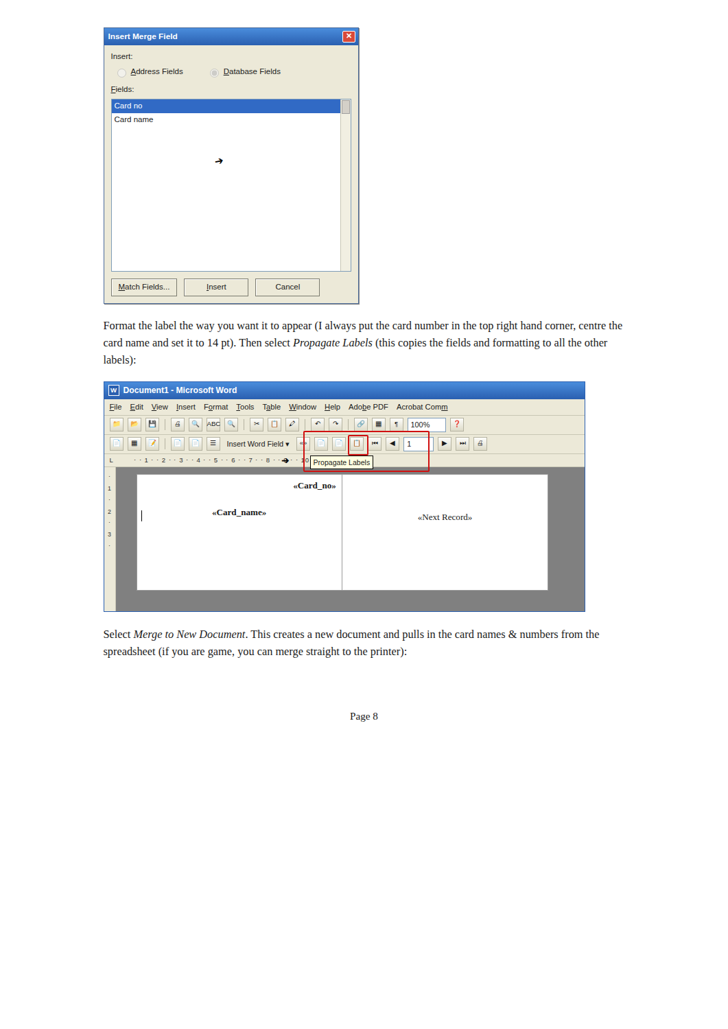Insert Merge Field ✕
Insert:
Address Fields Database Fields
Fields:
Card no
Card name
➔
Match Fields... Insert Cancel
Format the label the way you want it to appear (I always put the card number in the top right hand corner, centre the card name and set it to 14 pt). Then select Propagate Labels (this copies the fields and formatting to all the other labels):
W Document1 - Microsoft Word
File Edit View Insert Format Tools Table Window Help Adobe PDF Acrobat Comm
📁 📂 💾 🖨 🔍 ABC 🔍 ✂ 📋 🖍 ↶ ↷ 🔗 ▦ ¶ 100% ❓
📄 ▦ 📝 📄 📄 ☰ Insert Word Field ▾ «» 📄 📄 📋 ⏮ ◀ 1 ▶ ⏭ 🖨 Propagate Labels ➔
L ⋅ ⋅ 1 ⋅ ⋅ 2 ⋅ ⋅ 3 ⋅ ⋅ 4 ⋅ ⋅ 5 ⋅ ⋅ 6 ⋅ ⋅ 7 ⋅ ⋅ 8 ⋅ ⋅ 9 ⋅ ⋅ 10 ⋅
⋅
1
⋅
2
⋅
3
⋅
| «Card_no» «Card_name» | «Next Record» |
Select Merge to New Document. This creates a new document and pulls in the card names & numbers from the spreadsheet (if you are game, you can merge straight to the printer):
Page 8